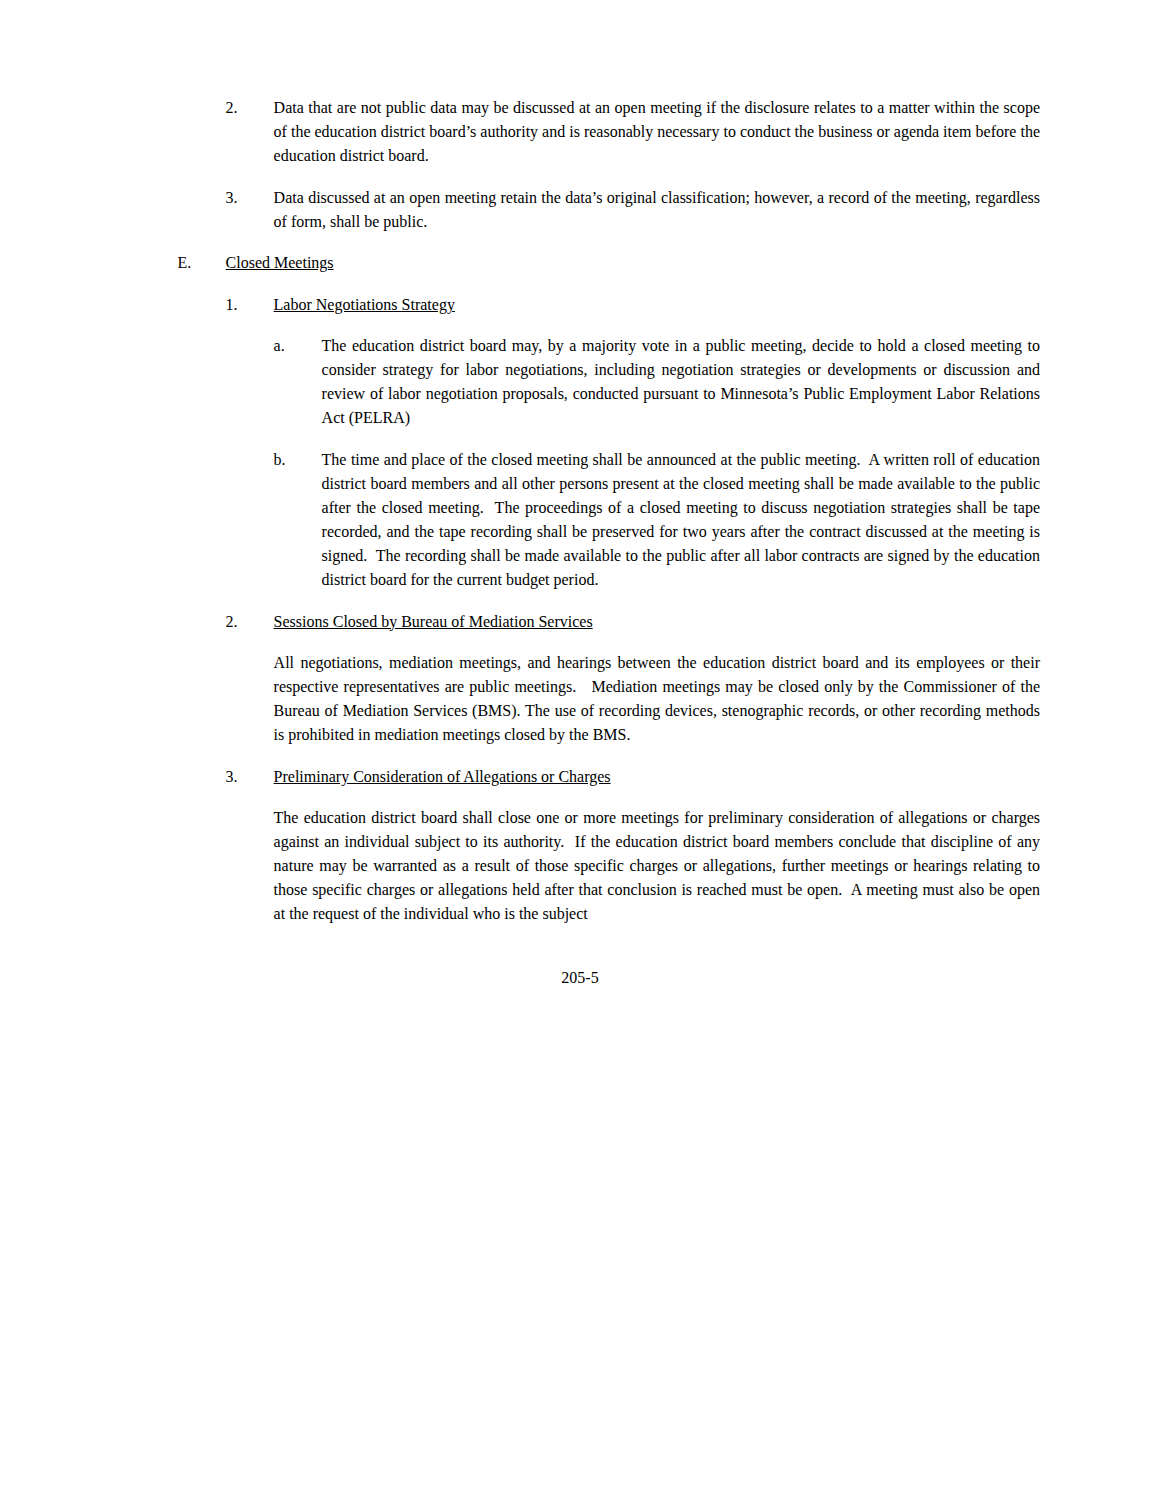2.
Data that are not public data may be discussed at an open meeting if the disclosure relates to a matter within the scope of the education district board’s authority and is reasonably necessary to conduct the business or agenda item before the education district board.
3.
Data discussed at an open meeting retain the data’s original classification; however, a record of the meeting, regardless of form, shall be public.
E.
Closed Meetings
1.
Labor Negotiations Strategy
a.
The education district board may, by a majority vote in a public meeting, decide to hold a closed meeting to consider strategy for labor negotiations, including negotiation strategies or developments or discussion and review of labor negotiation proposals, conducted pursuant to Minnesota’s Public Employment Labor Relations Act (PELRA)
b.
The time and place of the closed meeting shall be announced at the public meeting. A written roll of education district board members and all other persons present at the closed meeting shall be made available to the public after the closed meeting. The proceedings of a closed meeting to discuss negotiation strategies shall be tape recorded, and the tape recording shall be preserved for two years after the contract discussed at the meeting is signed. The recording shall be made available to the public after all labor contracts are signed by the education district board for the current budget period.
2.
Sessions Closed by Bureau of Mediation Services
All negotiations, mediation meetings, and hearings between the education district board and its employees or their respective representatives are public meetings. Mediation meetings may be closed only by the Commissioner of the Bureau of Mediation Services (BMS). The use of recording devices, stenographic records, or other recording methods is prohibited in mediation meetings closed by the BMS.
3.
Preliminary Consideration of Allegations or Charges
The education district board shall close one or more meetings for preliminary consideration of allegations or charges against an individual subject to its authority. If the education district board members conclude that discipline of any nature may be warranted as a result of those specific charges or allegations, further meetings or hearings relating to those specific charges or allegations held after that conclusion is reached must be open. A meeting must also be open at the request of the individual who is the subject
205-5